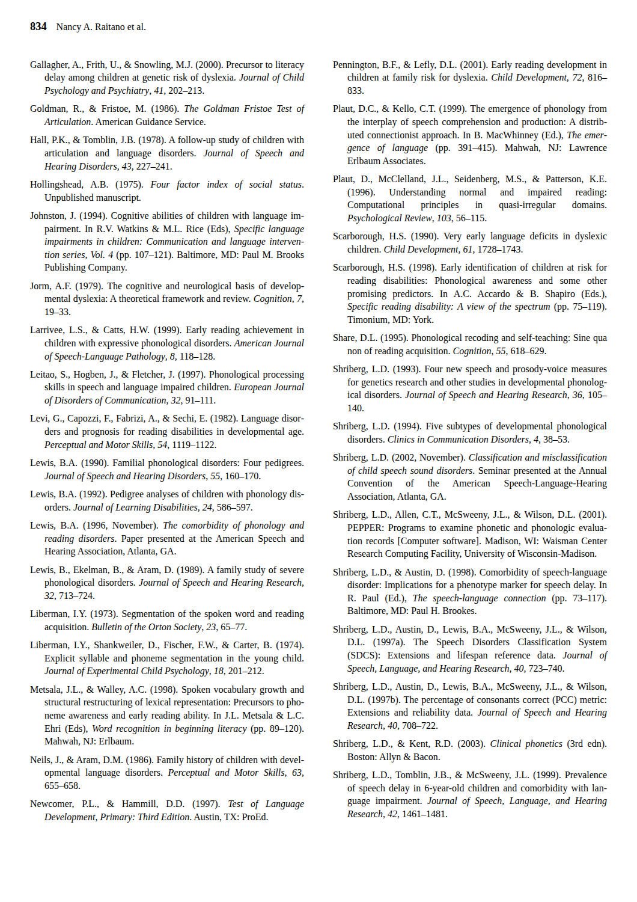834 Nancy A. Raitano et al.
Gallagher, A., Frith, U., & Snowling, M.J. (2000). Precursor to literacy delay among children at genetic risk of dyslexia. Journal of Child Psychology and Psychiatry, 41, 202–213.
Goldman, R., & Fristoe, M. (1986). The Goldman Fristoe Test of Articulation. American Guidance Service.
Hall, P.K., & Tomblin, J.B. (1978). A follow-up study of children with articulation and language disorders. Journal of Speech and Hearing Disorders, 43, 227–241.
Hollingshead, A.B. (1975). Four factor index of social status. Unpublished manuscript.
Johnston, J. (1994). Cognitive abilities of children with language impairment. In R.V. Watkins & M.L. Rice (Eds), Specific language impairments in children: Communication and language intervention series, Vol. 4 (pp. 107–121). Baltimore, MD: Paul M. Brooks Publishing Company.
Jorm, A.F. (1979). The cognitive and neurological basis of developmental dyslexia: A theoretical framework and review. Cognition, 7, 19–33.
Larrivee, L.S., & Catts, H.W. (1999). Early reading achievement in children with expressive phonological disorders. American Journal of Speech-Language Pathology, 8, 118–128.
Leitao, S., Hogben, J., & Fletcher, J. (1997). Phonological processing skills in speech and language impaired children. European Journal of Disorders of Communication, 32, 91–111.
Levi, G., Capozzi, F., Fabrizi, A., & Sechi, E. (1982). Language disorders and prognosis for reading disabilities in developmental age. Perceptual and Motor Skills, 54, 1119–1122.
Lewis, B.A. (1990). Familial phonological disorders: Four pedigrees. Journal of Speech and Hearing Disorders, 55, 160–170.
Lewis, B.A. (1992). Pedigree analyses of children with phonology disorders. Journal of Learning Disabilities, 24, 586–597.
Lewis, B.A. (1996, November). The comorbidity of phonology and reading disorders. Paper presented at the American Speech and Hearing Association, Atlanta, GA.
Lewis, B., Ekelman, B., & Aram, D. (1989). A family study of severe phonological disorders. Journal of Speech and Hearing Research, 32, 713–724.
Liberman, I.Y. (1973). Segmentation of the spoken word and reading acquisition. Bulletin of the Orton Society, 23, 65–77.
Liberman, I.Y., Shankweiler, D., Fischer, F.W., & Carter, B. (1974). Explicit syllable and phoneme segmentation in the young child. Journal of Experimental Child Psychology, 18, 201–212.
Metsala, J.L., & Walley, A.C. (1998). Spoken vocabulary growth and structural restructuring of lexical representation: Precursors to phoneme awareness and early reading ability. In J.L. Metsala & L.C. Ehri (Eds), Word recognition in beginning literacy (pp. 89–120). Mahwah, NJ: Erlbaum.
Neils, J., & Aram, D.M. (1986). Family history of children with developmental language disorders. Perceptual and Motor Skills, 63, 655–658.
Newcomer, P.L., & Hammill, D.D. (1997). Test of Language Development, Primary: Third Edition. Austin, TX: ProEd.
Pennington, B.F., & Lefly, D.L. (2001). Early reading development in children at family risk for dyslexia. Child Development, 72, 816–833.
Plaut, D.C., & Kello, C.T. (1999). The emergence of phonology from the interplay of speech comprehension and production: A distributed connectionist approach. In B. MacWhinney (Ed.), The emergence of language (pp. 391–415). Mahwah, NJ: Lawrence Erlbaum Associates.
Plaut, D., McClelland, J.L., Seidenberg, M.S., & Patterson, K.E. (1996). Understanding normal and impaired reading: Computational principles in quasi-irregular domains. Psychological Review, 103, 56–115.
Scarborough, H.S. (1990). Very early language deficits in dyslexic children. Child Development, 61, 1728–1743.
Scarborough, H.S. (1998). Early identification of children at risk for reading disabilities: Phonological awareness and some other promising predictors. In A.C. Accardo & B. Shapiro (Eds.), Specific reading disability: A view of the spectrum (pp. 75–119). Timonium, MD: York.
Share, D.L. (1995). Phonological recoding and self-teaching: Sine qua non of reading acquisition. Cognition, 55, 618–629.
Shriberg, L.D. (1993). Four new speech and prosody-voice measures for genetics research and other studies in developmental phonological disorders. Journal of Speech and Hearing Research, 36, 105–140.
Shriberg, L.D. (1994). Five subtypes of developmental phonological disorders. Clinics in Communication Disorders, 4, 38–53.
Shriberg, L.D. (2002, November). Classification and misclassification of child speech sound disorders. Seminar presented at the Annual Convention of the American Speech-Language-Hearing Association, Atlanta, GA.
Shriberg, L.D., Allen, C.T., McSweeny, J.L., & Wilson, D.L. (2001). PEPPER: Programs to examine phonetic and phonologic evaluation records [Computer software]. Madison, WI: Waisman Center Research Computing Facility, University of Wisconsin-Madison.
Shriberg, L.D., & Austin, D. (1998). Comorbidity of speech-language disorder: Implications for a phenotype marker for speech delay. In R. Paul (Ed.), The speech-language connection (pp. 73–117). Baltimore, MD: Paul H. Brookes.
Shriberg, L.D., Austin, D., Lewis, B.A., McSweeny, J.L., & Wilson, D.L. (1997a). The Speech Disorders Classification System (SDCS): Extensions and lifespan reference data. Journal of Speech, Language, and Hearing Research, 40, 723–740.
Shriberg, L.D., Austin, D., Lewis, B.A., McSweeny, J.L., & Wilson, D.L. (1997b). The percentage of consonants correct (PCC) metric: Extensions and reliability data. Journal of Speech and Hearing Research, 40, 708–722.
Shriberg, L.D., & Kent, R.D. (2003). Clinical phonetics (3rd edn). Boston: Allyn & Bacon.
Shriberg, L.D., Tomblin, J.B., & McSweeny, J.L. (1999). Prevalence of speech delay in 6-year-old children and comorbidity with language impairment. Journal of Speech, Language, and Hearing Research, 42, 1461–1481.